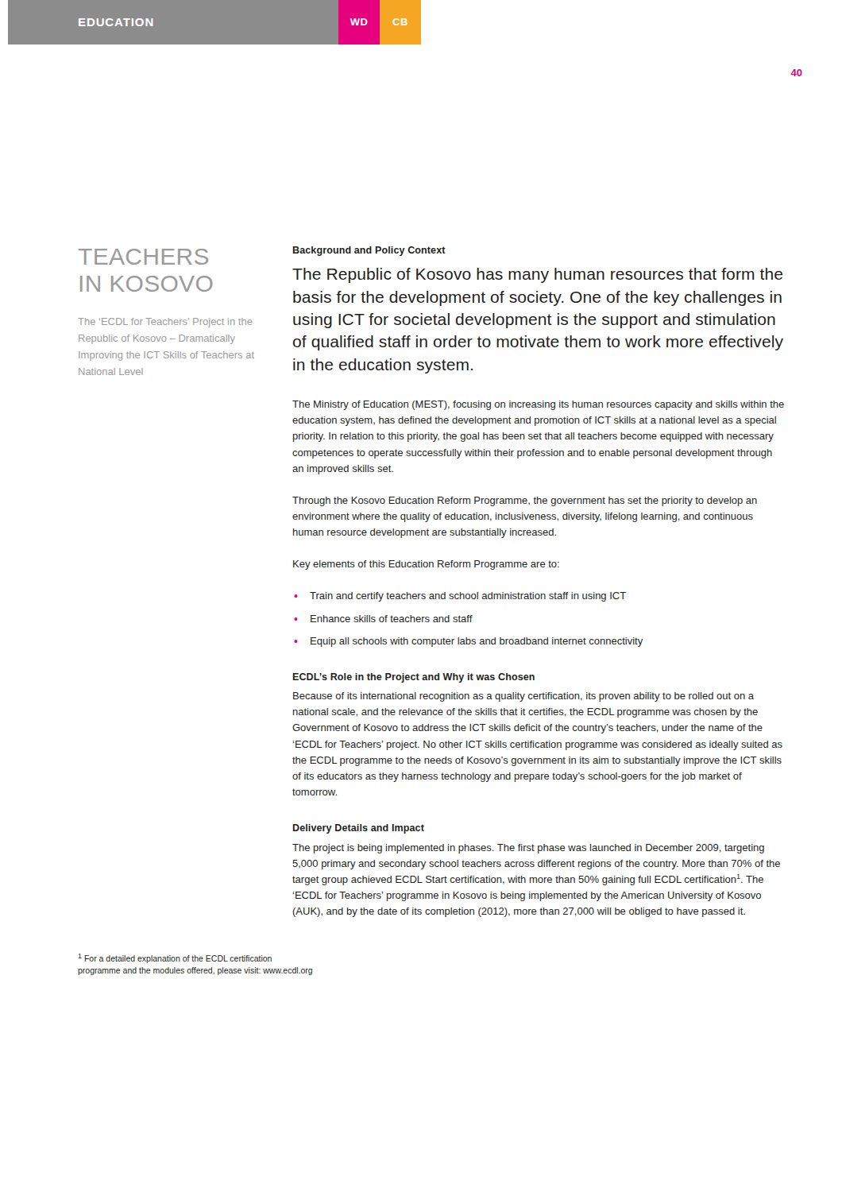EDUCATION
WD
CB
40
TEACHERS
IN KOSOVO
The ‘ECDL for Teachers’ Project in the Republic of Kosovo – Dramatically Improving the ICT Skills of Teachers at National Level
Background and Policy Context
The Republic of Kosovo has many human resources that form the basis for the development of society. One of the key challenges in using ICT for societal development is the support and stimulation of qualified staff in order to motivate them to work more effectively in the education system.
The Ministry of Education (MEST), focusing on increasing its human resources capacity and skills within the education system, has defined the development and promotion of ICT skills at a national level as a special priority. In relation to this priority, the goal has been set that all teachers become equipped with necessary competences to operate successfully within their profession and to enable personal development through an improved skills set.
Through the Kosovo Education Reform Programme, the government has set the priority to develop an environment where the quality of education, inclusiveness, diversity, lifelong learning, and continuous human resource development are substantially increased.
Key elements of this Education Reform Programme are to:
Train and certify teachers and school administration staff in using ICT
Enhance skills of teachers and staff
Equip all schools with computer labs and broadband internet connectivity
ECDL’s Role in the Project and Why it was Chosen
Because of its international recognition as a quality certification, its proven ability to be rolled out on a national scale, and the relevance of the skills that it certifies, the ECDL programme was chosen by the Government of Kosovo to address the ICT skills deficit of the country’s teachers, under the name of the ‘ECDL for Teachers’ project. No other ICT skills certification programme was considered as ideally suited as the ECDL programme to the needs of Kosovo’s government in its aim to substantially improve the ICT skills of its educators as they harness technology and prepare today’s school-goers for the job market of tomorrow.
Delivery Details and Impact
The project is being implemented in phases. The first phase was launched in December 2009, targeting 5,000 primary and secondary school teachers across different regions of the country. More than 70% of the target group achieved ECDL Start certification, with more than 50% gaining full ECDL certification1. The ‘ECDL for Teachers’ programme in Kosovo is being implemented by the American University of Kosovo (AUK), and by the date of its completion (2012), more than 27,000 will be obliged to have passed it.
1 For a detailed explanation of the ECDL certification programme and the modules offered, please visit: www.ecdl.org